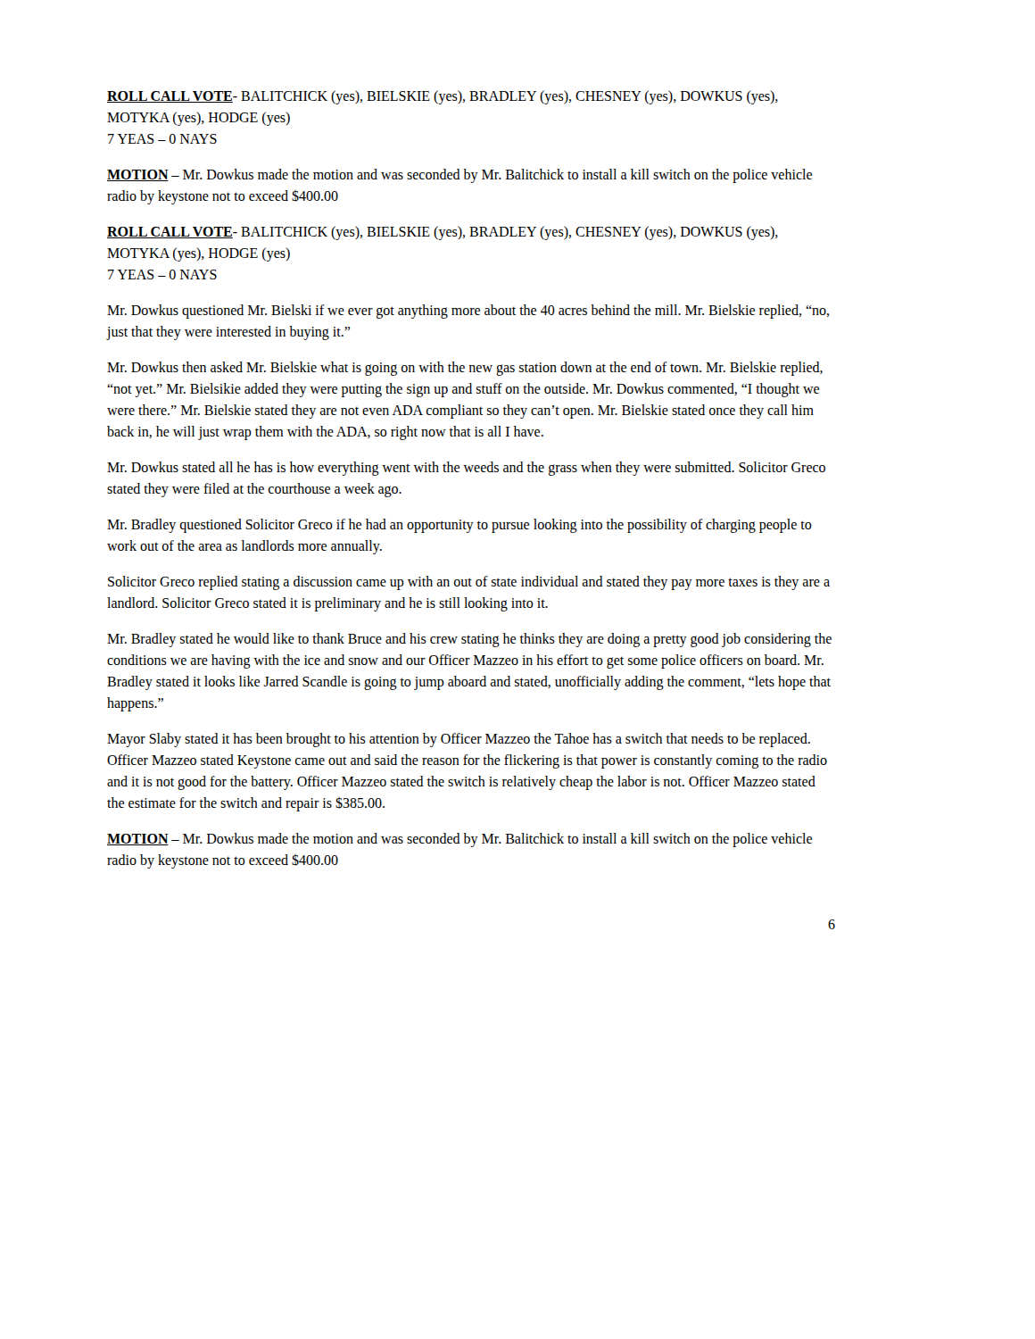ROLL CALL VOTE- BALITCHICK (yes), BIELSKIE (yes), BRADLEY (yes), CHESNEY (yes), DOWKUS (yes), MOTYKA (yes), HODGE (yes)
7 YEAS – 0 NAYS
MOTION – Mr. Dowkus made the motion and was seconded by Mr. Balitchick to install a kill switch on the police vehicle radio by keystone not to exceed $400.00
ROLL CALL VOTE- BALITCHICK (yes), BIELSKIE (yes), BRADLEY (yes), CHESNEY (yes), DOWKUS (yes), MOTYKA (yes), HODGE (yes)
7 YEAS – 0 NAYS
Mr. Dowkus questioned Mr. Bielski if we ever got anything more about the 40 acres behind the mill. Mr. Bielskie replied, “no, just that they were interested in buying it.”
Mr. Dowkus then asked Mr. Bielskie what is going on with the new gas station down at the end of town. Mr. Bielskie replied, “not yet.” Mr. Bielsikie added they were putting the sign up and stuff on the outside. Mr. Dowkus commented, “I thought we were there.” Mr. Bielskie stated they are not even ADA compliant so they can’t open. Mr. Bielskie stated once they call him back in, he will just wrap them with the ADA, so right now that is all I have.
Mr. Dowkus stated all he has is how everything went with the weeds and the grass when they were submitted. Solicitor Greco stated they were filed at the courthouse a week ago.
Mr. Bradley questioned Solicitor Greco if he had an opportunity to pursue looking into the possibility of charging people to work out of the area as landlords more annually.
Solicitor Greco replied stating a discussion came up with an out of state individual and stated they pay more taxes is they are a landlord. Solicitor Greco stated it is preliminary and he is still looking into it.
Mr. Bradley stated he would like to thank Bruce and his crew stating he thinks they are doing a pretty good job considering the conditions we are having with the ice and snow and our Officer Mazzeo in his effort to get some police officers on board. Mr. Bradley stated it looks like Jarred Scandle is going to jump aboard and stated, unofficially adding the comment, “lets hope that happens.”
Mayor Slaby stated it has been brought to his attention by Officer Mazzeo the Tahoe has a switch that needs to be replaced. Officer Mazzeo stated Keystone came out and said the reason for the flickering is that power is constantly coming to the radio and it is not good for the battery. Officer Mazzeo stated the switch is relatively cheap the labor is not. Officer Mazzeo stated the estimate for the switch and repair is $385.00.
MOTION – Mr. Dowkus made the motion and was seconded by Mr. Balitchick to install a kill switch on the police vehicle radio by keystone not to exceed $400.00
6